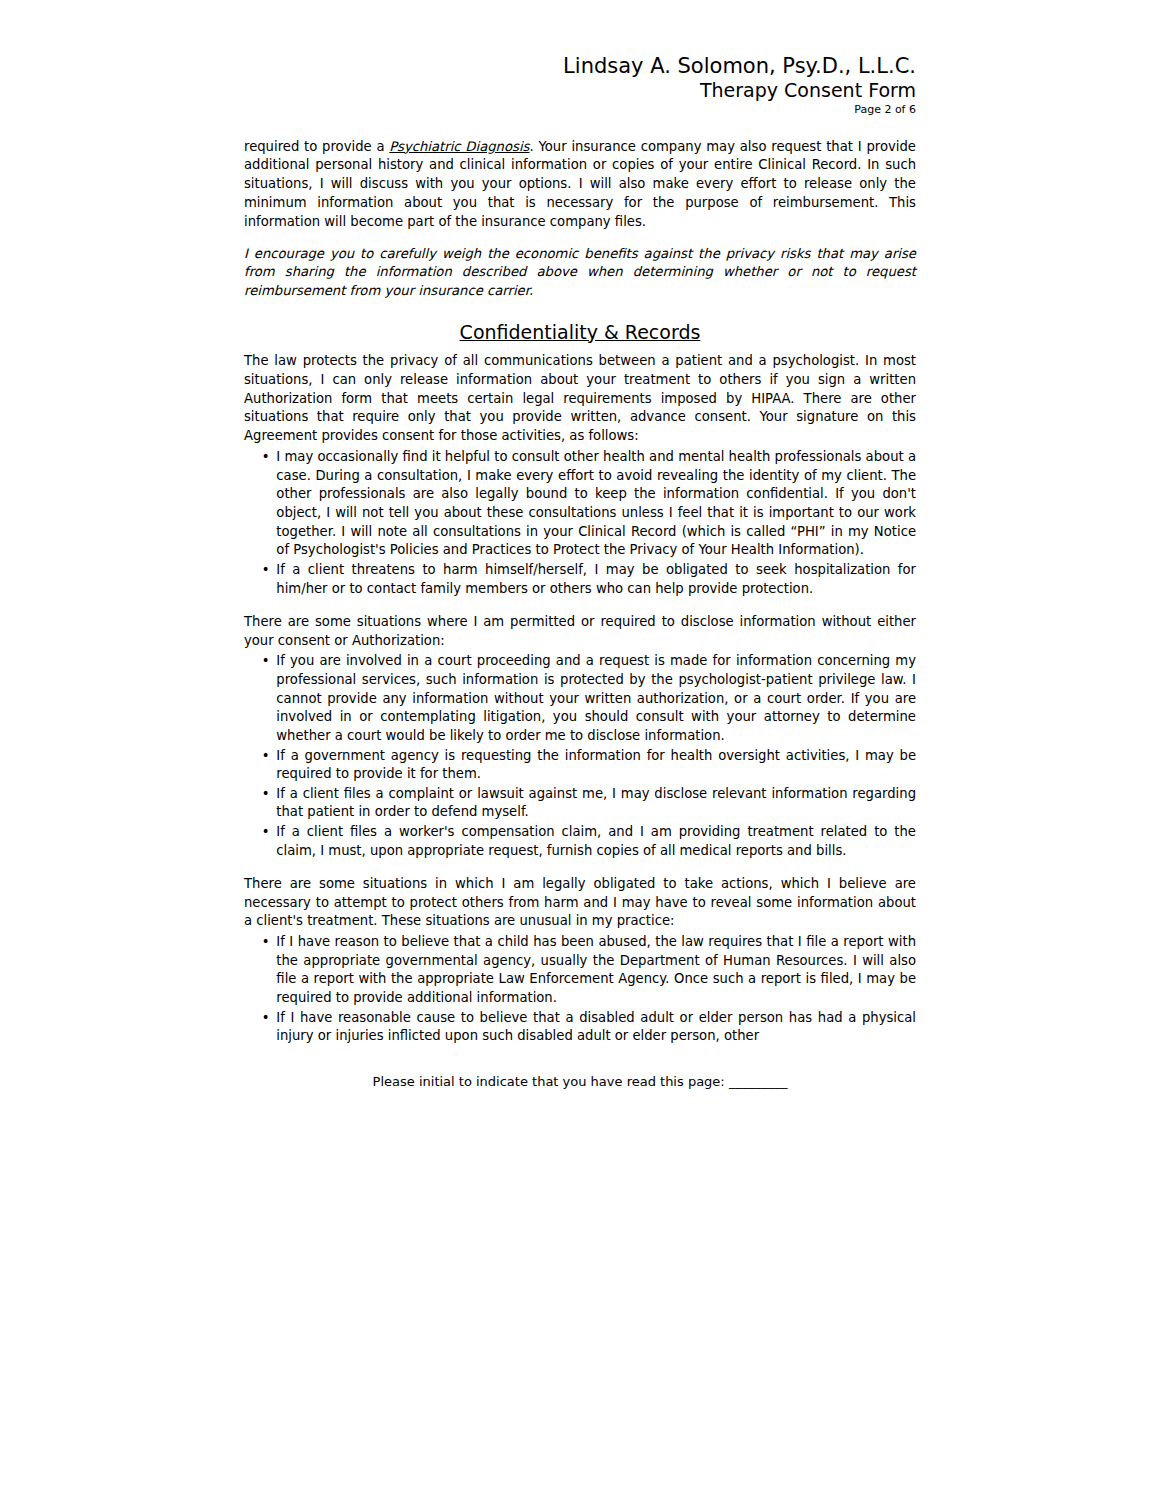Lindsay A. Solomon, Psy.D., L.L.C.
Therapy Consent Form
Page 2 of 6
required to provide a Psychiatric Diagnosis. Your insurance company may also request that I provide additional personal history and clinical information or copies of your entire Clinical Record. In such situations, I will discuss with you your options. I will also make every effort to release only the minimum information about you that is necessary for the purpose of reimbursement. This information will become part of the insurance company files.
I encourage you to carefully weigh the economic benefits against the privacy risks that may arise from sharing the information described above when determining whether or not to request reimbursement from your insurance carrier.
Confidentiality & Records
The law protects the privacy of all communications between a patient and a psychologist. In most situations, I can only release information about your treatment to others if you sign a written Authorization form that meets certain legal requirements imposed by HIPAA. There are other situations that require only that you provide written, advance consent. Your signature on this Agreement provides consent for those activities, as follows:
I may occasionally find it helpful to consult other health and mental health professionals about a case. During a consultation, I make every effort to avoid revealing the identity of my client. The other professionals are also legally bound to keep the information confidential. If you don't object, I will not tell you about these consultations unless I feel that it is important to our work together. I will note all consultations in your Clinical Record (which is called “PHI” in my Notice of Psychologist's Policies and Practices to Protect the Privacy of Your Health Information).
If a client threatens to harm himself/herself, I may be obligated to seek hospitalization for him/her or to contact family members or others who can help provide protection.
There are some situations where I am permitted or required to disclose information without either your consent or Authorization:
If you are involved in a court proceeding and a request is made for information concerning my professional services, such information is protected by the psychologist-patient privilege law. I cannot provide any information without your written authorization, or a court order. If you are involved in or contemplating litigation, you should consult with your attorney to determine whether a court would be likely to order me to disclose information.
If a government agency is requesting the information for health oversight activities, I may be required to provide it for them.
If a client files a complaint or lawsuit against me, I may disclose relevant information regarding that patient in order to defend myself.
If a client files a worker's compensation claim, and I am providing treatment related to the claim, I must, upon appropriate request, furnish copies of all medical reports and bills.
There are some situations in which I am legally obligated to take actions, which I believe are necessary to attempt to protect others from harm and I may have to reveal some information about a client's treatment. These situations are unusual in my practice:
If I have reason to believe that a child has been abused, the law requires that I file a report with the appropriate governmental agency, usually the Department of Human Resources. I will also file a report with the appropriate Law Enforcement Agency. Once such a report is filed, I may be required to provide additional information.
If I have reasonable cause to believe that a disabled adult or elder person has had a physical injury or injuries inflicted upon such disabled adult or elder person, other
Please initial to indicate that you have read this page: _________